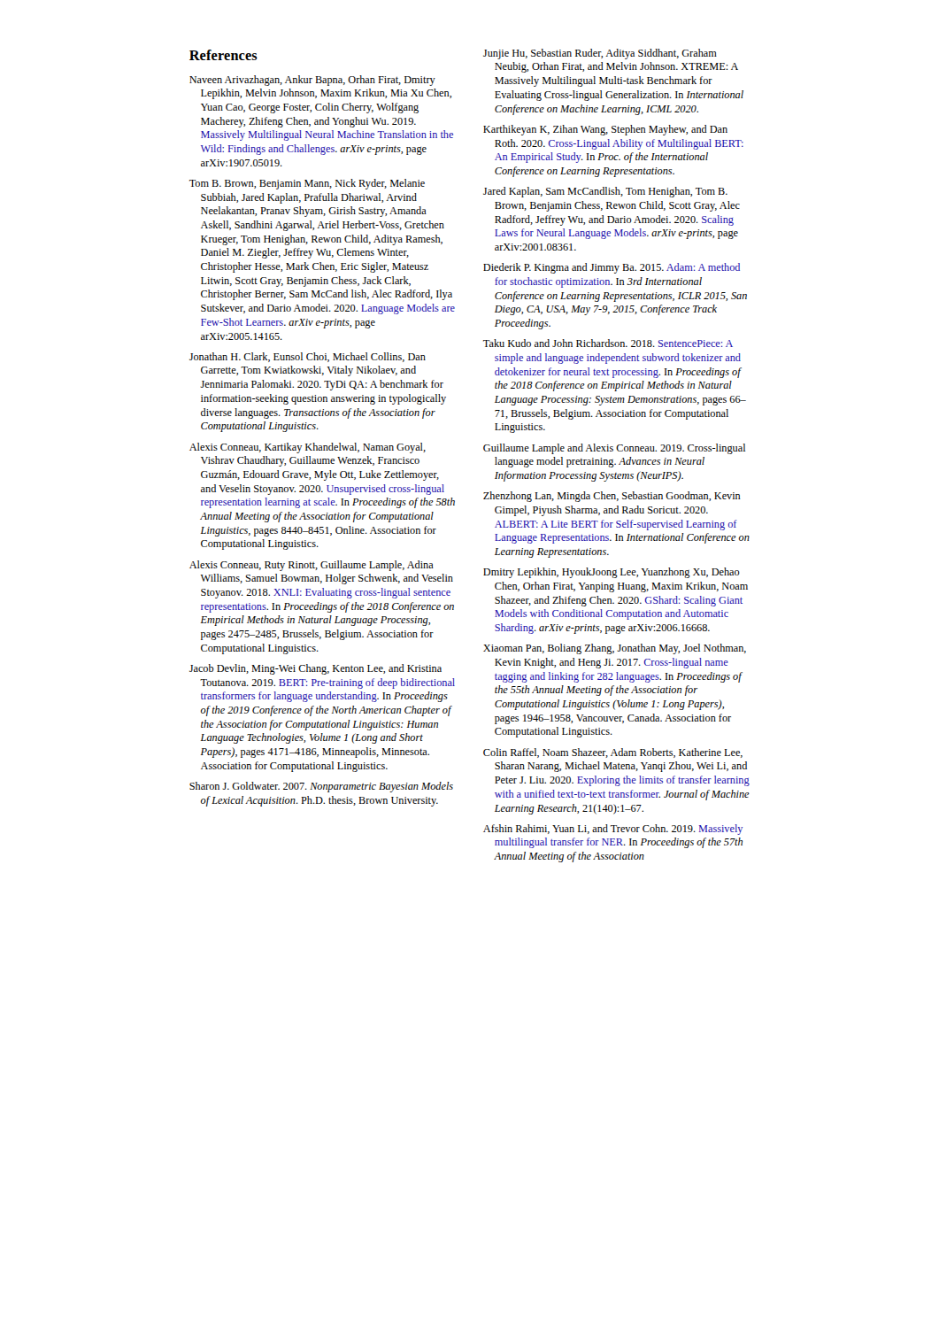References
Naveen Arivazhagan, Ankur Bapna, Orhan Firat, Dmitry Lepikhin, Melvin Johnson, Maxim Krikun, Mia Xu Chen, Yuan Cao, George Foster, Colin Cherry, Wolfgang Macherey, Zhifeng Chen, and Yonghui Wu. 2019. Massively Multilingual Neural Machine Translation in the Wild: Findings and Challenges. arXiv e-prints, page arXiv:1907.05019.
Tom B. Brown, Benjamin Mann, Nick Ryder, Melanie Subbiah, Jared Kaplan, Prafulla Dhariwal, Arvind Neelakantan, Pranav Shyam, Girish Sastry, Amanda Askell, Sandhini Agarwal, Ariel Herbert-Voss, Gretchen Krueger, Tom Henighan, Rewon Child, Aditya Ramesh, Daniel M. Ziegler, Jeffrey Wu, Clemens Winter, Christopher Hesse, Mark Chen, Eric Sigler, Mateusz Litwin, Scott Gray, Benjamin Chess, Jack Clark, Christopher Berner, Sam McCand lish, Alec Radford, Ilya Sutskever, and Dario Amodei. 2020. Language Models are Few-Shot Learners. arXiv e-prints, page arXiv:2005.14165.
Jonathan H. Clark, Eunsol Choi, Michael Collins, Dan Garrette, Tom Kwiatkowski, Vitaly Nikolaev, and Jennimaria Palomaki. 2020. TyDi QA: A benchmark for information-seeking question answering in typologically diverse languages. Transactions of the Association for Computational Linguistics.
Alexis Conneau, Kartikay Khandelwal, Naman Goyal, Vishrav Chaudhary, Guillaume Wenzek, Francisco Guzmán, Edouard Grave, Myle Ott, Luke Zettlemoyer, and Veselin Stoyanov. 2020. Unsupervised cross-lingual representation learning at scale. In Proceedings of the 58th Annual Meeting of the Association for Computational Linguistics, pages 8440–8451, Online. Association for Computational Linguistics.
Alexis Conneau, Ruty Rinott, Guillaume Lample, Adina Williams, Samuel Bowman, Holger Schwenk, and Veselin Stoyanov. 2018. XNLI: Evaluating cross-lingual sentence representations. In Proceedings of the 2018 Conference on Empirical Methods in Natural Language Processing, pages 2475–2485, Brussels, Belgium. Association for Computational Linguistics.
Jacob Devlin, Ming-Wei Chang, Kenton Lee, and Kristina Toutanova. 2019. BERT: Pre-training of deep bidirectional transformers for language understanding. In Proceedings of the 2019 Conference of the North American Chapter of the Association for Computational Linguistics: Human Language Technologies, Volume 1 (Long and Short Papers), pages 4171–4186, Minneapolis, Minnesota. Association for Computational Linguistics.
Sharon J. Goldwater. 2007. Nonparametric Bayesian Models of Lexical Acquisition. Ph.D. thesis, Brown University.
Junjie Hu, Sebastian Ruder, Aditya Siddhant, Graham Neubig, Orhan Firat, and Melvin Johnson. XTREME: A Massively Multilingual Multi-task Benchmark for Evaluating Cross-lingual Generalization. In International Conference on Machine Learning, ICML 2020.
Karthikeyan K, Zihan Wang, Stephen Mayhew, and Dan Roth. 2020. Cross-Lingual Ability of Multilingual BERT: An Empirical Study. In Proc. of the International Conference on Learning Representations.
Jared Kaplan, Sam McCandlish, Tom Henighan, Tom B. Brown, Benjamin Chess, Rewon Child, Scott Gray, Alec Radford, Jeffrey Wu, and Dario Amodei. 2020. Scaling Laws for Neural Language Models. arXiv e-prints, page arXiv:2001.08361.
Diederik P. Kingma and Jimmy Ba. 2015. Adam: A method for stochastic optimization. In 3rd International Conference on Learning Representations, ICLR 2015, San Diego, CA, USA, May 7-9, 2015, Conference Track Proceedings.
Taku Kudo and John Richardson. 2018. SentencePiece: A simple and language independent subword tokenizer and detokenizer for neural text processing. In Proceedings of the 2018 Conference on Empirical Methods in Natural Language Processing: System Demonstrations, pages 66–71, Brussels, Belgium. Association for Computational Linguistics.
Guillaume Lample and Alexis Conneau. 2019. Cross-lingual language model pretraining. Advances in Neural Information Processing Systems (NeurIPS).
Zhenzhong Lan, Mingda Chen, Sebastian Goodman, Kevin Gimpel, Piyush Sharma, and Radu Soricut. 2020. ALBERT: A Lite BERT for Self-supervised Learning of Language Representations. In International Conference on Learning Representations.
Dmitry Lepikhin, HyoukJoong Lee, Yuanzhong Xu, Dehao Chen, Orhan Firat, Yanping Huang, Maxim Krikun, Noam Shazeer, and Zhifeng Chen. 2020. GShard: Scaling Giant Models with Conditional Computation and Automatic Sharding. arXiv e-prints, page arXiv:2006.16668.
Xiaoman Pan, Boliang Zhang, Jonathan May, Joel Nothman, Kevin Knight, and Heng Ji. 2017. Cross-lingual name tagging and linking for 282 languages. In Proceedings of the 55th Annual Meeting of the Association for Computational Linguistics (Volume 1: Long Papers), pages 1946–1958, Vancouver, Canada. Association for Computational Linguistics.
Colin Raffel, Noam Shazeer, Adam Roberts, Katherine Lee, Sharan Narang, Michael Matena, Yanqi Zhou, Wei Li, and Peter J. Liu. 2020. Exploring the limits of transfer learning with a unified text-to-text transformer. Journal of Machine Learning Research, 21(140):1–67.
Afshin Rahimi, Yuan Li, and Trevor Cohn. 2019. Massively multilingual transfer for NER. In Proceedings of the 57th Annual Meeting of the Association